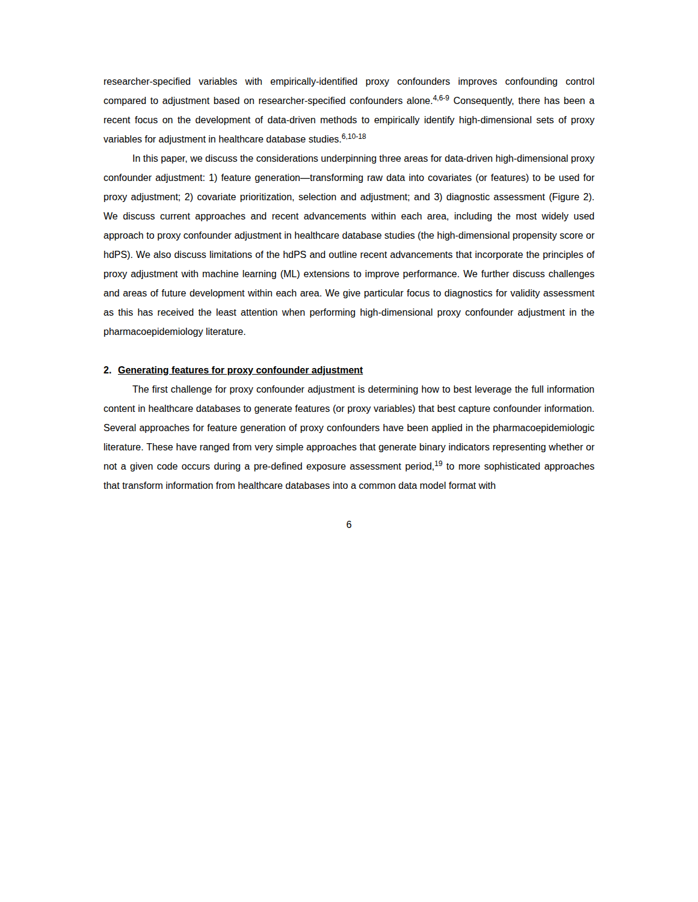researcher-specified variables with empirically-identified proxy confounders improves confounding control compared to adjustment based on researcher-specified confounders alone.4,6-9 Consequently, there has been a recent focus on the development of data-driven methods to empirically identify high-dimensional sets of proxy variables for adjustment in healthcare database studies.6,10-18
In this paper, we discuss the considerations underpinning three areas for data-driven high-dimensional proxy confounder adjustment: 1) feature generation—transforming raw data into covariates (or features) to be used for proxy adjustment; 2) covariate prioritization, selection and adjustment; and 3) diagnostic assessment (Figure 2). We discuss current approaches and recent advancements within each area, including the most widely used approach to proxy confounder adjustment in healthcare database studies (the high-dimensional propensity score or hdPS). We also discuss limitations of the hdPS and outline recent advancements that incorporate the principles of proxy adjustment with machine learning (ML) extensions to improve performance. We further discuss challenges and areas of future development within each area. We give particular focus to diagnostics for validity assessment as this has received the least attention when performing high-dimensional proxy confounder adjustment in the pharmacoepidemiology literature.
2. Generating features for proxy confounder adjustment
The first challenge for proxy confounder adjustment is determining how to best leverage the full information content in healthcare databases to generate features (or proxy variables) that best capture confounder information. Several approaches for feature generation of proxy confounders have been applied in the pharmacoepidemiologic literature. These have ranged from very simple approaches that generate binary indicators representing whether or not a given code occurs during a pre-defined exposure assessment period,19 to more sophisticated approaches that transform information from healthcare databases into a common data model format with
6